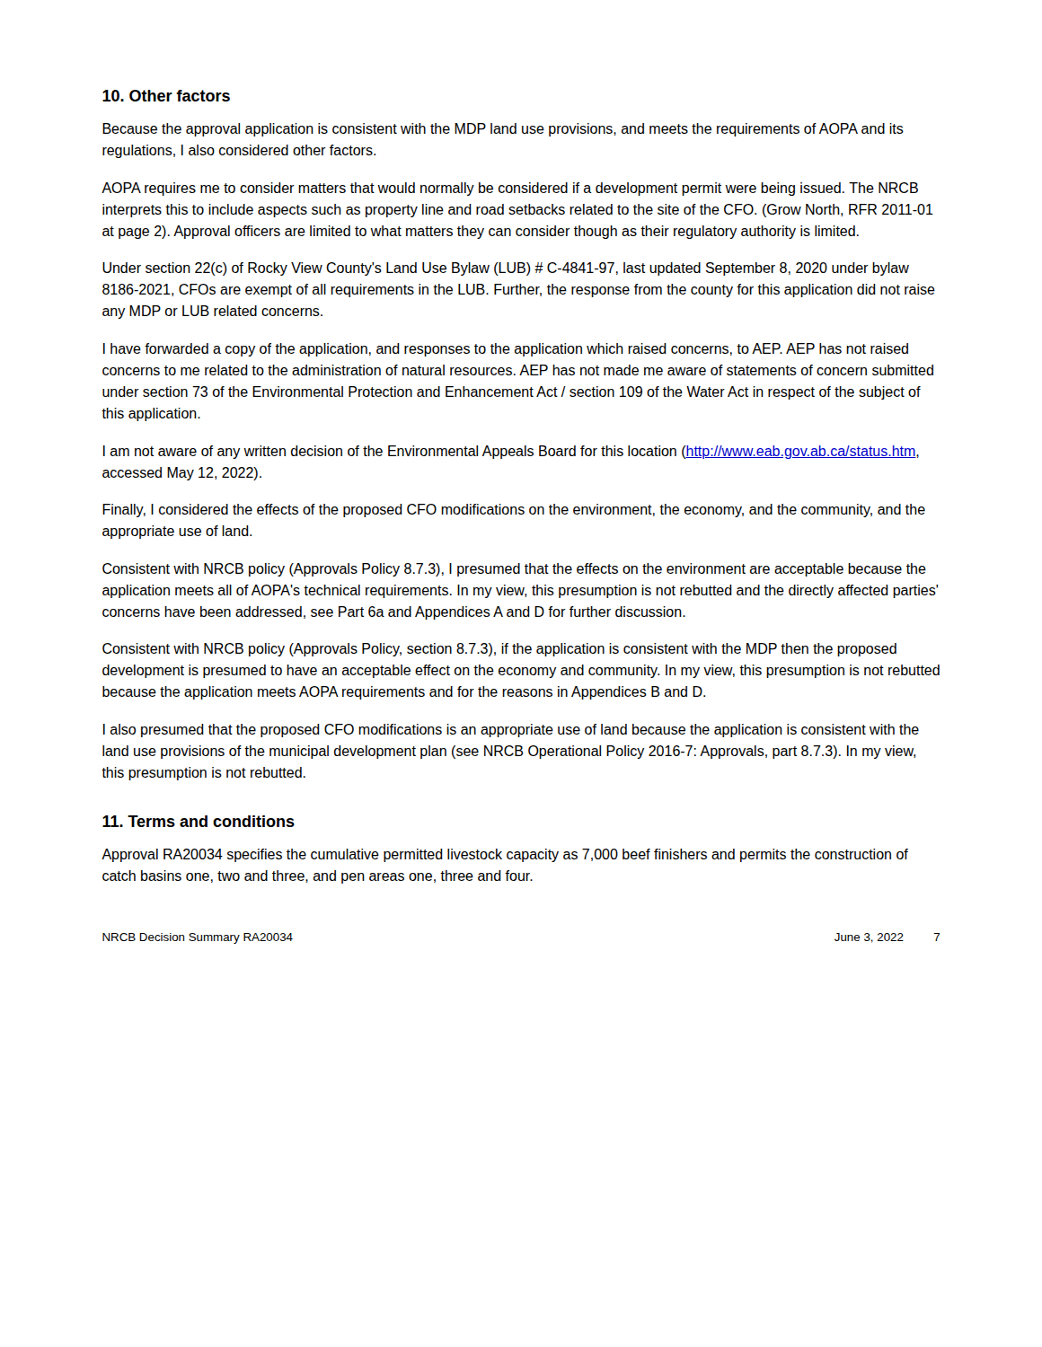10. Other factors
Because the approval application is consistent with the MDP land use provisions, and meets the requirements of AOPA and its regulations, I also considered other factors.
AOPA requires me to consider matters that would normally be considered if a development permit were being issued. The NRCB interprets this to include aspects such as property line and road setbacks related to the site of the CFO. (Grow North, RFR 2011-01 at page 2). Approval officers are limited to what matters they can consider though as their regulatory authority is limited.
Under section 22(c) of Rocky View County's Land Use Bylaw (LUB) # C-4841-97, last updated September 8, 2020 under bylaw 8186-2021, CFOs are exempt of all requirements in the LUB. Further, the response from the county for this application did not raise any MDP or LUB related concerns.
I have forwarded a copy of the application, and responses to the application which raised concerns, to AEP. AEP has not raised concerns to me related to the administration of natural resources. AEP has not made me aware of statements of concern submitted under section 73 of the Environmental Protection and Enhancement Act / section 109 of the Water Act in respect of the subject of this application.
I am not aware of any written decision of the Environmental Appeals Board for this location (http://www.eab.gov.ab.ca/status.htm, accessed May 12, 2022).
Finally, I considered the effects of the proposed CFO modifications on the environment, the economy, and the community, and the appropriate use of land.
Consistent with NRCB policy (Approvals Policy 8.7.3), I presumed that the effects on the environment are acceptable because the application meets all of AOPA's technical requirements. In my view, this presumption is not rebutted and the directly affected parties' concerns have been addressed, see Part 6a and Appendices A and D for further discussion.
Consistent with NRCB policy (Approvals Policy, section 8.7.3), if the application is consistent with the MDP then the proposed development is presumed to have an acceptable effect on the economy and community. In my view, this presumption is not rebutted because the application meets AOPA requirements and for the reasons in Appendices B and D.
I also presumed that the proposed CFO modifications is an appropriate use of land because the application is consistent with the land use provisions of the municipal development plan (see NRCB Operational Policy 2016-7: Approvals, part 8.7.3). In my view, this presumption is not rebutted.
11. Terms and conditions
Approval RA20034 specifies the cumulative permitted livestock capacity as 7,000 beef finishers and permits the construction of catch basins one, two and three, and pen areas one, three and four.
NRCB Decision Summary RA20034 June 3, 20227